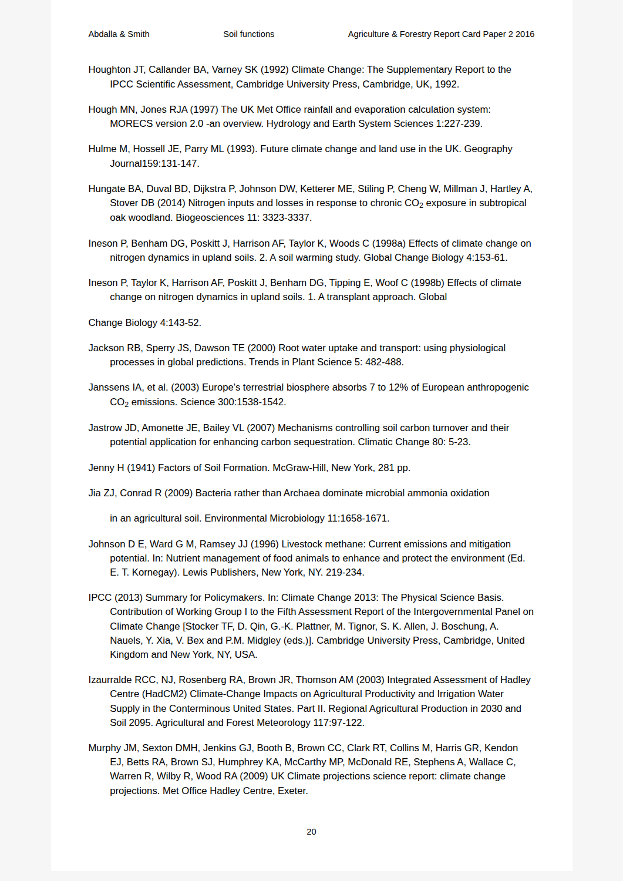Abdalla & Smith Soil functions Agriculture & Forestry Report Card Paper 2 2016
Houghton JT, Callander BA, Varney SK (1992) Climate Change: The Supplementary Report to the IPCC Scientific Assessment, Cambridge University Press, Cambridge, UK, 1992.
Hough MN, Jones RJA (1997) The UK Met Office rainfall and evaporation calculation system: MORECS version 2.0 -an overview. Hydrology and Earth System Sciences 1:227-239.
Hulme M, Hossell JE, Parry ML (1993). Future climate change and land use in the UK. Geography Journal159:131-147.
Hungate BA, Duval BD, Dijkstra P, Johnson DW, Ketterer ME, Stiling P, Cheng W, Millman J, Hartley A, Stover DB (2014) Nitrogen inputs and losses in response to chronic CO2 exposure in subtropical oak woodland. Biogeosciences 11: 3323-3337.
Ineson P, Benham DG, Poskitt J, Harrison AF, Taylor K, Woods C (1998a) Effects of climate change on nitrogen dynamics in upland soils. 2. A soil warming study. Global Change Biology 4:153-61.
Ineson P, Taylor K, Harrison AF, Poskitt J, Benham DG, Tipping E, Woof C (1998b) Effects of climate change on nitrogen dynamics in upland soils. 1. A transplant approach. Global
Change Biology 4:143-52.
Jackson RB, Sperry JS, Dawson TE (2000) Root water uptake and transport: using physiological processes in global predictions. Trends in Plant Science 5: 482-488.
Janssens IA, et al. (2003) Europe's terrestrial biosphere absorbs 7 to 12% of European anthropogenic CO2 emissions. Science 300:1538-1542.
Jastrow JD, Amonette JE, Bailey VL (2007) Mechanisms controlling soil carbon turnover and their potential application for enhancing carbon sequestration. Climatic Change 80: 5-23.
Jenny H (1941) Factors of Soil Formation. McGraw-Hill, New York, 281 pp.
Jia ZJ, Conrad R (2009) Bacteria rather than Archaea dominate microbial ammonia oxidation
in an agricultural soil. Environmental Microbiology 11:1658-1671.
Johnson D E, Ward G M, Ramsey JJ (1996) Livestock methane: Current emissions and mitigation potential. In: Nutrient management of food animals to enhance and protect the environment (Ed. E. T. Kornegay). Lewis Publishers, New York, NY. 219-234.
IPCC (2013) Summary for Policymakers. In: Climate Change 2013: The Physical Science Basis. Contribution of Working Group I to the Fifth Assessment Report of the Intergovernmental Panel on Climate Change [Stocker TF, D. Qin, G.-K. Plattner, M. Tignor, S. K. Allen, J. Boschung, A. Nauels, Y. Xia, V. Bex and P.M. Midgley (eds.)]. Cambridge University Press, Cambridge, United Kingdom and New York, NY, USA.
Izaurralde RCC, NJ, Rosenberg RA, Brown JR, Thomson AM (2003) Integrated Assessment of Hadley Centre (HadCM2) Climate-Change Impacts on Agricultural Productivity and Irrigation Water Supply in the Conterminous United States. Part II. Regional Agricultural Production in 2030 and Soil 2095. Agricultural and Forest Meteorology 117:97-122.
Murphy JM, Sexton DMH, Jenkins GJ, Booth B, Brown CC, Clark RT, Collins M, Harris GR, Kendon EJ, Betts RA, Brown SJ, Humphrey KA, McCarthy MP, McDonald RE, Stephens A, Wallace C, Warren R, Wilby R, Wood RA (2009) UK Climate projections science report: climate change projections. Met Office Hadley Centre, Exeter.
20